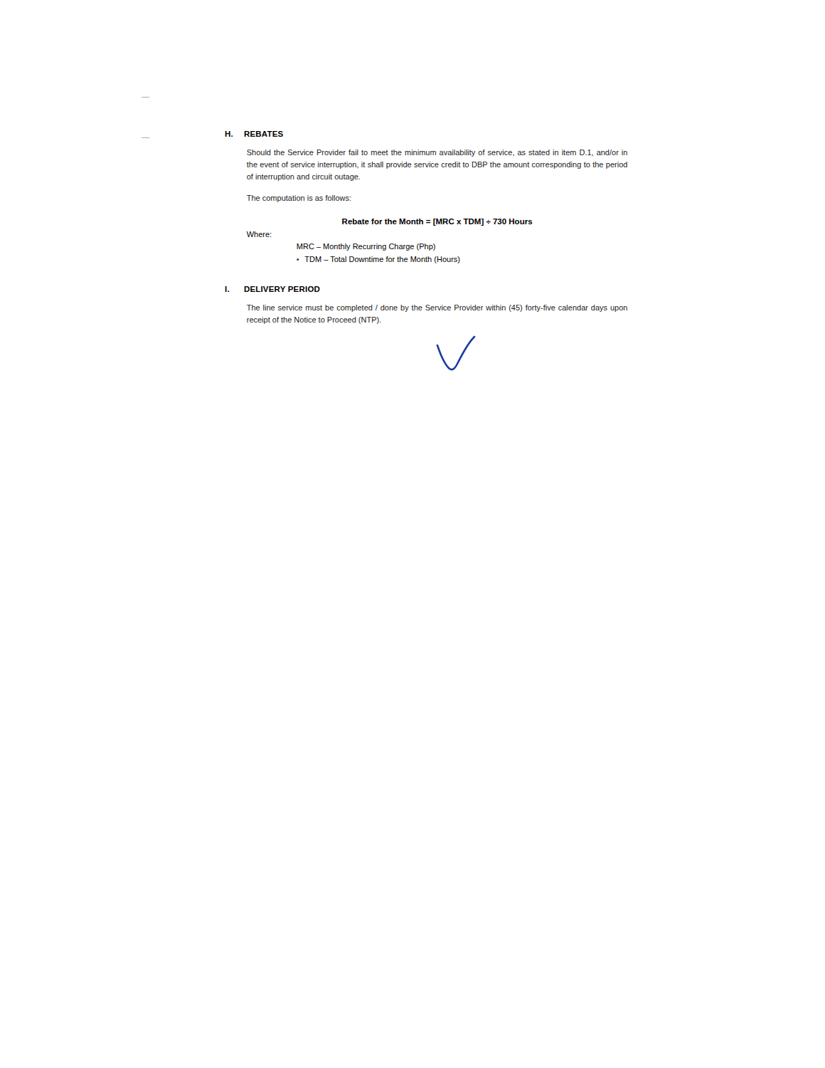—
—
H. REBATES
Should the Service Provider fail to meet the minimum availability of service, as stated in item D.1, and/or in the event of service interruption, it shall provide service credit to DBP the amount corresponding to the period of interruption and circuit outage.
The computation is as follows:
Rebate for the Month = [MRC x TDM] ÷ 730 Hours
Where:
MRC – Monthly Recurring Charge (Php)
•TDM – Total Downtime for the Month (Hours)
I. DELIVERY PERIOD
The line service must be completed / done by the Service Provider within (45) forty-five calendar days upon receipt of the Notice to Proceed (NTP).